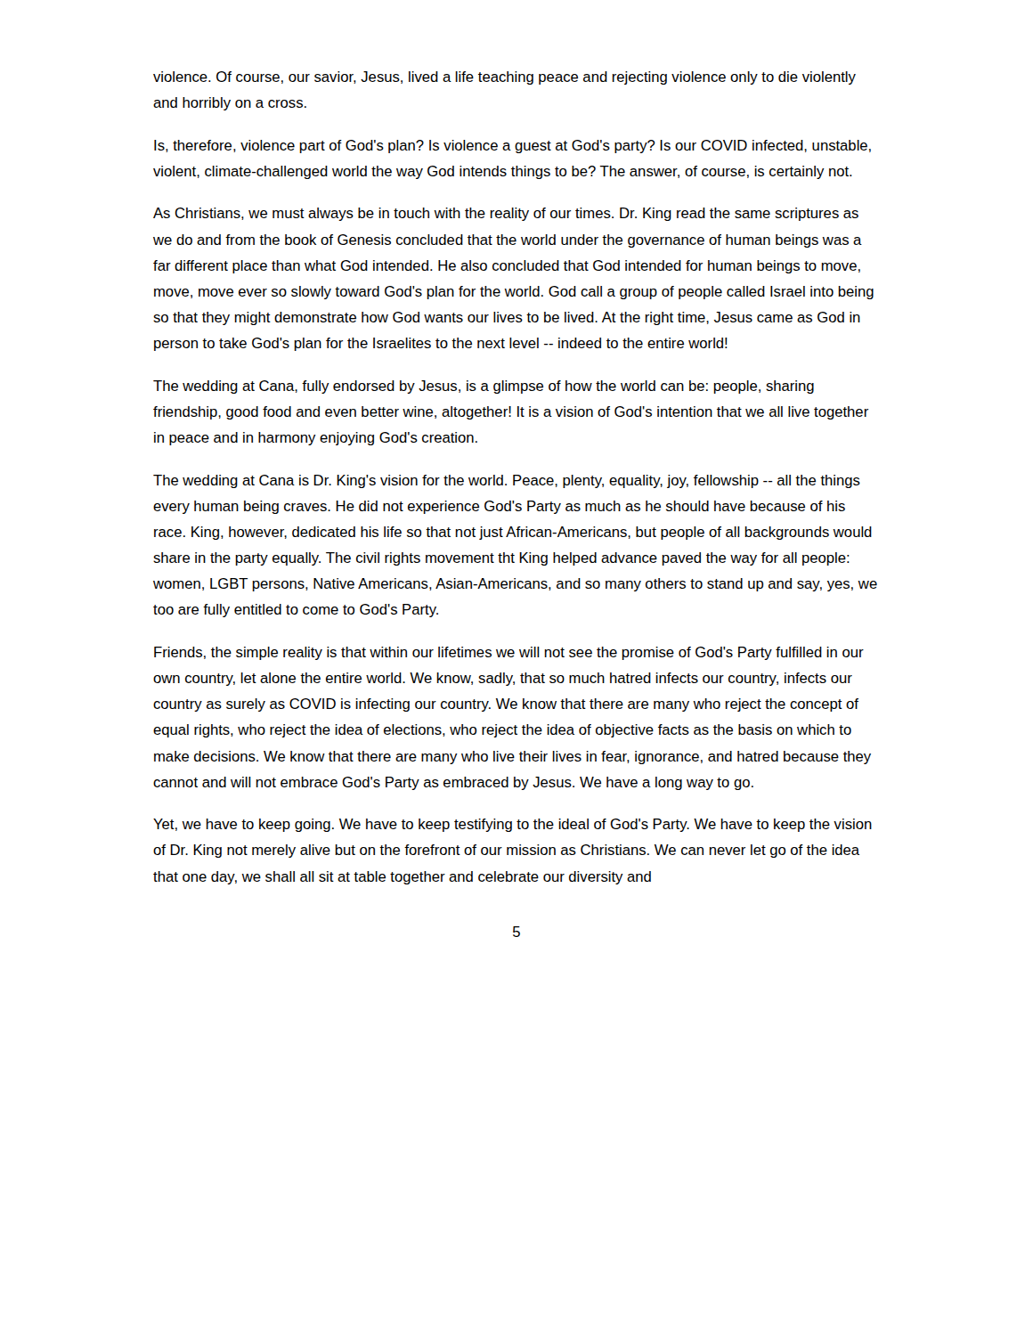violence. Of course, our savior, Jesus, lived a life teaching peace and rejecting violence only to die violently and horribly on a cross.
Is, therefore, violence part of God's plan? Is violence a guest at God's party? Is our COVID infected, unstable, violent, climate-challenged world the way God intends things to be? The answer, of course, is certainly not.
As Christians, we must always be in touch with the reality of our times. Dr. King read the same scriptures as we do and from the book of Genesis concluded that the world under the governance of human beings was a far different place than what God intended. He also concluded that God intended for human beings to move, move, move ever so slowly toward God's plan for the world. God call a group of people called Israel into being so that they might demonstrate how God wants our lives to be lived. At the right time, Jesus came as God in person to take God's plan for the Israelites to the next level -- indeed to the entire world!
The wedding at Cana, fully endorsed by Jesus, is a glimpse of how the world can be: people, sharing friendship, good food and even better wine, altogether! It is a vision of God's intention that we all live together in peace and in harmony enjoying God's creation.
The wedding at Cana is Dr. King's vision for the world. Peace, plenty, equality, joy, fellowship -- all the things every human being craves. He did not experience God's Party as much as he should have because of his race. King, however, dedicated his life so that not just African-Americans, but people of all backgrounds would share in the party equally. The civil rights movement tht King helped advance paved the way for all people: women, LGBT persons, Native Americans, Asian-Americans, and so many others to stand up and say, yes, we too are fully entitled to come to God's Party.
Friends, the simple reality is that within our lifetimes we will not see the promise of God's Party fulfilled in our own country, let alone the entire world. We know, sadly, that so much hatred infects our country, infects our country as surely as COVID is infecting our country. We know that there are many who reject the concept of equal rights, who reject the idea of elections, who reject the idea of objective facts as the basis on which to make decisions. We know that there are many who live their lives in fear, ignorance, and hatred because they cannot and will not embrace God's Party as embraced by Jesus. We have a long way to go.
Yet, we have to keep going. We have to keep testifying to the ideal of God's Party. We have to keep the vision of Dr. King not merely alive but on the forefront of our mission as Christians. We can never let go of the idea that one day, we shall all sit at table together and celebrate our diversity and
5